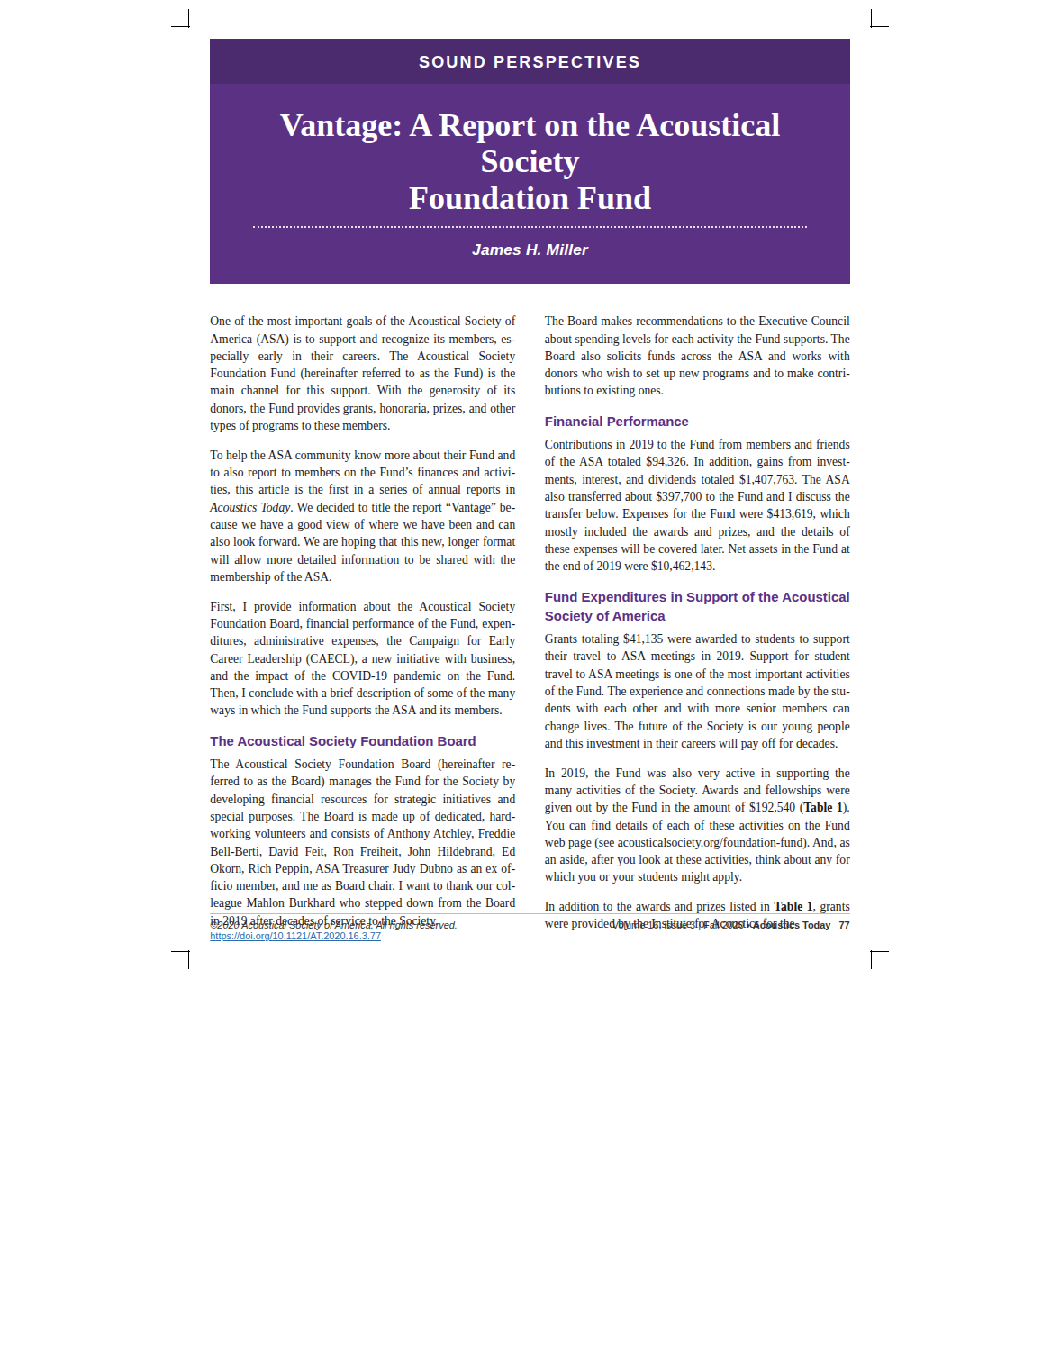SOUND PERSPECTIVES
Vantage: A Report on the Acoustical Society
Foundation Fund
James H. Miller
One of the most important goals of the Acoustical Society of America (ASA) is to support and recognize its members, especially early in their careers. The Acoustical Society Foundation Fund (hereinafter referred to as the Fund) is the main channel for this support. With the generosity of its donors, the Fund provides grants, honoraria, prizes, and other types of programs to these members.
To help the ASA community know more about their Fund and to also report to members on the Fund’s finances and activities, this article is the first in a series of annual reports in Acoustics Today. We decided to title the report “Vantage” because we have a good view of where we have been and can also look forward. We are hoping that this new, longer format will allow more detailed information to be shared with the membership of the ASA.
First, I provide information about the Acoustical Society Foundation Board, financial performance of the Fund, expenditures, administrative expenses, the Campaign for Early Career Leadership (CAECL), a new initiative with business, and the impact of the COVID-19 pandemic on the Fund. Then, I conclude with a brief description of some of the many ways in which the Fund supports the ASA and its members.
The Acoustical Society Foundation Board
The Acoustical Society Foundation Board (hereinafter referred to as the Board) manages the Fund for the Society by developing financial resources for strategic initiatives and special purposes. The Board is made up of dedicated, hard-working volunteers and consists of Anthony Atchley, Freddie Bell-Berti, David Feit, Ron Freiheit, John Hildebrand, Ed Okorn, Rich Peppin, ASA Treasurer Judy Dubno as an ex officio member, and me as Board chair. I want to thank our colleague Mahlon Burkhard who stepped down from the Board in 2019 after decades of service to the Society.
The Board makes recommendations to the Executive Council about spending levels for each activity the Fund supports. The Board also solicits funds across the ASA and works with donors who wish to set up new programs and to make contributions to existing ones.
Financial Performance
Contributions in 2019 to the Fund from members and friends of the ASA totaled $94,326. In addition, gains from investments, interest, and dividends totaled $1,407,763. The ASA also transferred about $397,700 to the Fund and I discuss the transfer below. Expenses for the Fund were $413,619, which mostly included the awards and prizes, and the details of these expenses will be covered later. Net assets in the Fund at the end of 2019 were $10,462,143.
Fund Expenditures in Support of the Acoustical Society of America
Grants totaling $41,135 were awarded to students to support their travel to ASA meetings in 2019. Support for student travel to ASA meetings is one of the most important activities of the Fund. The experience and connections made by the students with each other and with more senior members can change lives. The future of the Society is our young people and this investment in their careers will pay off for decades.
In 2019, the Fund was also very active in supporting the many activities of the Society. Awards and fellowships were given out by the Fund in the amount of $192,540 (Table 1). You can find details of each of these activities on the Fund web page (see acousticalsociety.org/foundation-fund). And, as an aside, after you look at these activities, think about any for which you or your students might apply.
In addition to the awards and prizes listed in Table 1, grants were provided by the Institute for Acoustics for the
©2020 Acoustical Society of America. All rights reserved. https://doi.org/10.1121/AT.2020.16.3.77
Volume 16, issue 3 | Fall 2020 • Acoustics Today 77